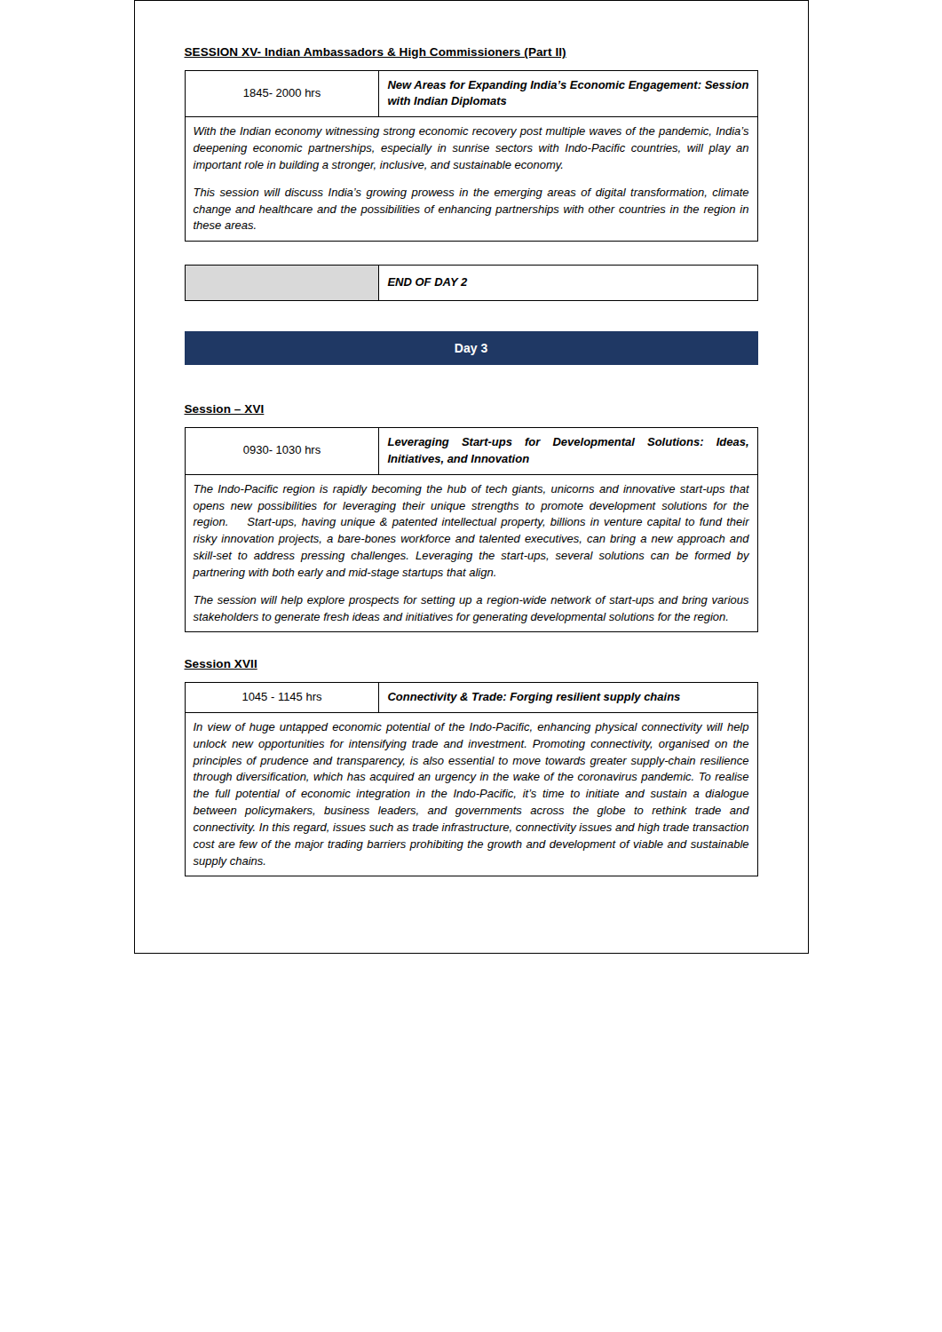SESSION XV- Indian Ambassadors & High Commissioners (Part II)
| 1845- 2000 hrs | New Areas for Expanding India’s Economic Engagement: Session with Indian Diplomats |
| With the Indian economy witnessing strong economic recovery post multiple waves of the pandemic, India’s deepening economic partnerships, especially in sunrise sectors with Indo-Pacific countries, will play an important role in building a stronger, inclusive, and sustainable economy. This session will discuss India’s growing prowess in the emerging areas of digital transformation, climate change and healthcare and the possibilities of enhancing partnerships with other countries in the region in these areas. |
| | END OF DAY 2 |
Day 3
Session – XVI
| 0930- 1030 hrs | Leveraging Start-ups for Developmental Solutions: Ideas, Initiatives, and Innovation |
| The Indo-Pacific region is rapidly becoming the hub of tech giants, unicorns and innovative start-ups that opens new possibilities for leveraging their unique strengths to promote development solutions for the region. Start-ups, having unique & patented intellectual property, billions in venture capital to fund their risky innovation projects, a bare-bones workforce and talented executives, can bring a new approach and skill-set to address pressing challenges. Leveraging the start-ups, several solutions can be formed by partnering with both early and mid-stage startups that align. The session will help explore prospects for setting up a region-wide network of start-ups and bring various stakeholders to generate fresh ideas and initiatives for generating developmental solutions for the region. |
Session XVII
| 1045 - 1145 hrs | Connectivity & Trade: Forging resilient supply chains |
| In view of huge untapped economic potential of the Indo-Pacific, enhancing physical connectivity will help unlock new opportunities for intensifying trade and investment. Promoting connectivity, organised on the principles of prudence and transparency, is also essential to move towards greater supply-chain resilience through diversification, which has acquired an urgency in the wake of the coronavirus pandemic. To realise the full potential of economic integration in the Indo-Pacific, it’s time to initiate and sustain a dialogue between policymakers, business leaders, and governments across the globe to rethink trade and connectivity. In this regard, issues such as trade infrastructure, connectivity issues and high trade transaction cost are few of the major trading barriers prohibiting the growth and development of viable and sustainable supply chains. |